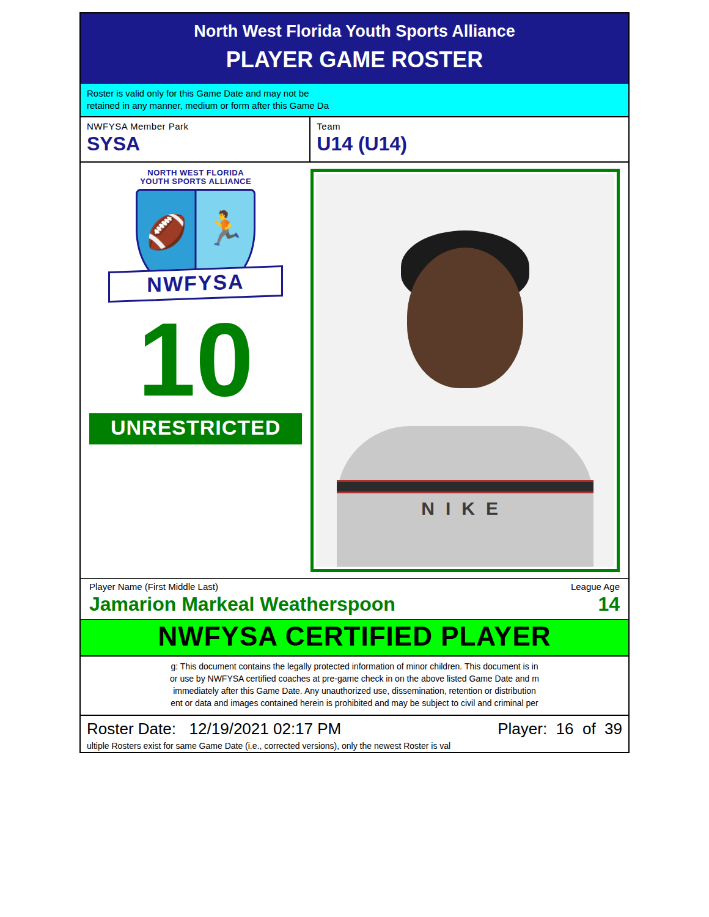North West Florida Youth Sports Alliance
PLAYER GAME ROSTER
Roster is valid only for this Game Date and may not be
retained in any manner, medium or form after this Game Da
NWFYSA Member Park
SYSA
Team
U14 (U14)
North West Florida
Youth Sports Alliance
🏈
🏃
NWFYSA
10
UNRESTRICTED
NIKE
Player Name (First Middle Last)
Jamarion Markeal Weatherspoon
League Age
14
NWFYSA CERTIFIED PLAYER
g: This document contains the legally protected information of minor children. This document is in
or use by NWFYSA certified coaches at pre-game check in on the above listed Game Date and m
immediately after this Game Date. Any unauthorized use, dissemination, retention or distribution
ent or data and images contained herein is prohibited and may be subject to civil and criminal per
Roster Date: 12/19/2021 02:17 PM
Player: 16 of 39
ultiple Rosters exist for same Game Date (i.e., corrected versions), only the newest Roster is val